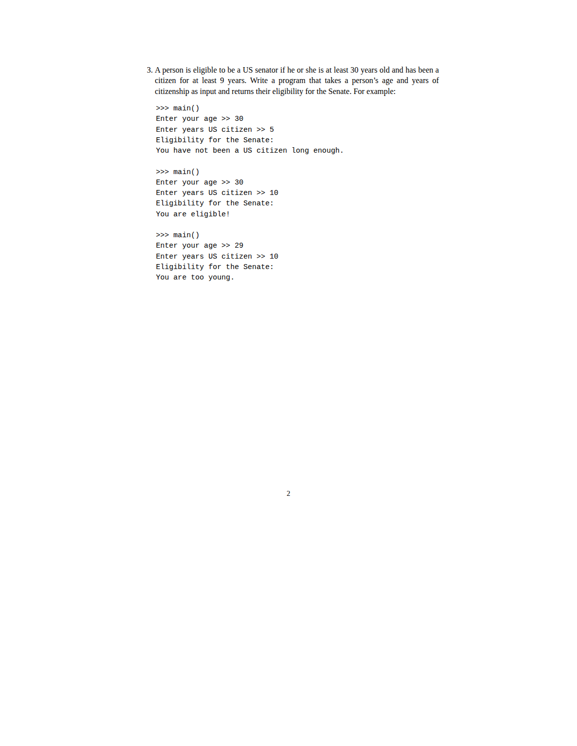A person is eligible to be a US senator if he or she is at least 30 years old and has been a citizen for at least 9 years. Write a program that takes a person’s age and years of citizenship as input and returns their eligibility for the Senate. For example:
>>> main()
Enter your age >> 30
Enter years US citizen >> 5
Eligibility for the Senate:
You have not been a US citizen long enough.

>>> main()
Enter your age >> 30
Enter years US citizen >> 10
Eligibility for the Senate:
You are eligible!

>>> main()
Enter your age >> 29
Enter years US citizen >> 10
Eligibility for the Senate:
You are too young.
2